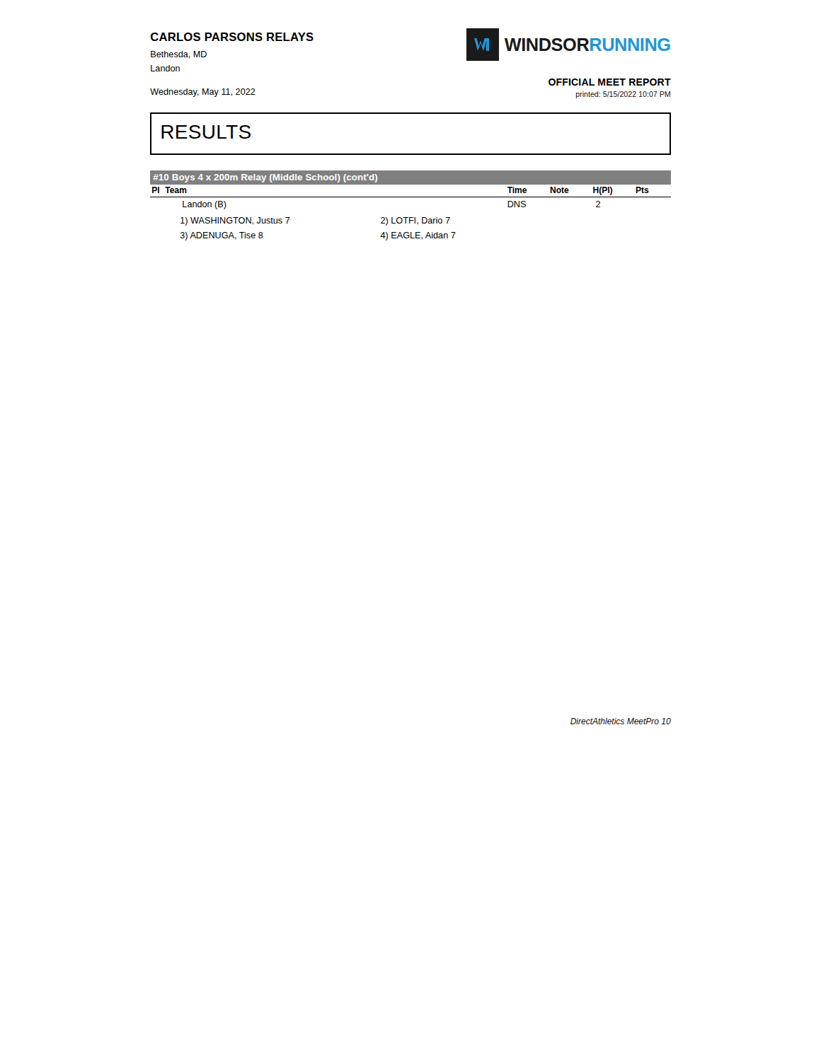CARLOS PARSONS RELAYS
Bethesda, MD
Landon
Wednesday, May 11, 2022
WINDSOR RUNNING
OFFICIAL MEET REPORT
printed: 5/15/2022 10:07 PM
RESULTS
#10 Boys 4 x 200m Relay (Middle School) (cont'd)
| Pl | Team | Time | Note | H(Pl) | Pts |
| --- | --- | --- | --- | --- | --- |
| | Landon (B) | DNS | | 2 | |
| 1) WASHINGTON, Justus 7 2) LOTFI, Dario 7 |
| 3) ADENUGA, Tise 8 4) EAGLE, Aidan 7 |
DirectAthletics MeetPro 10